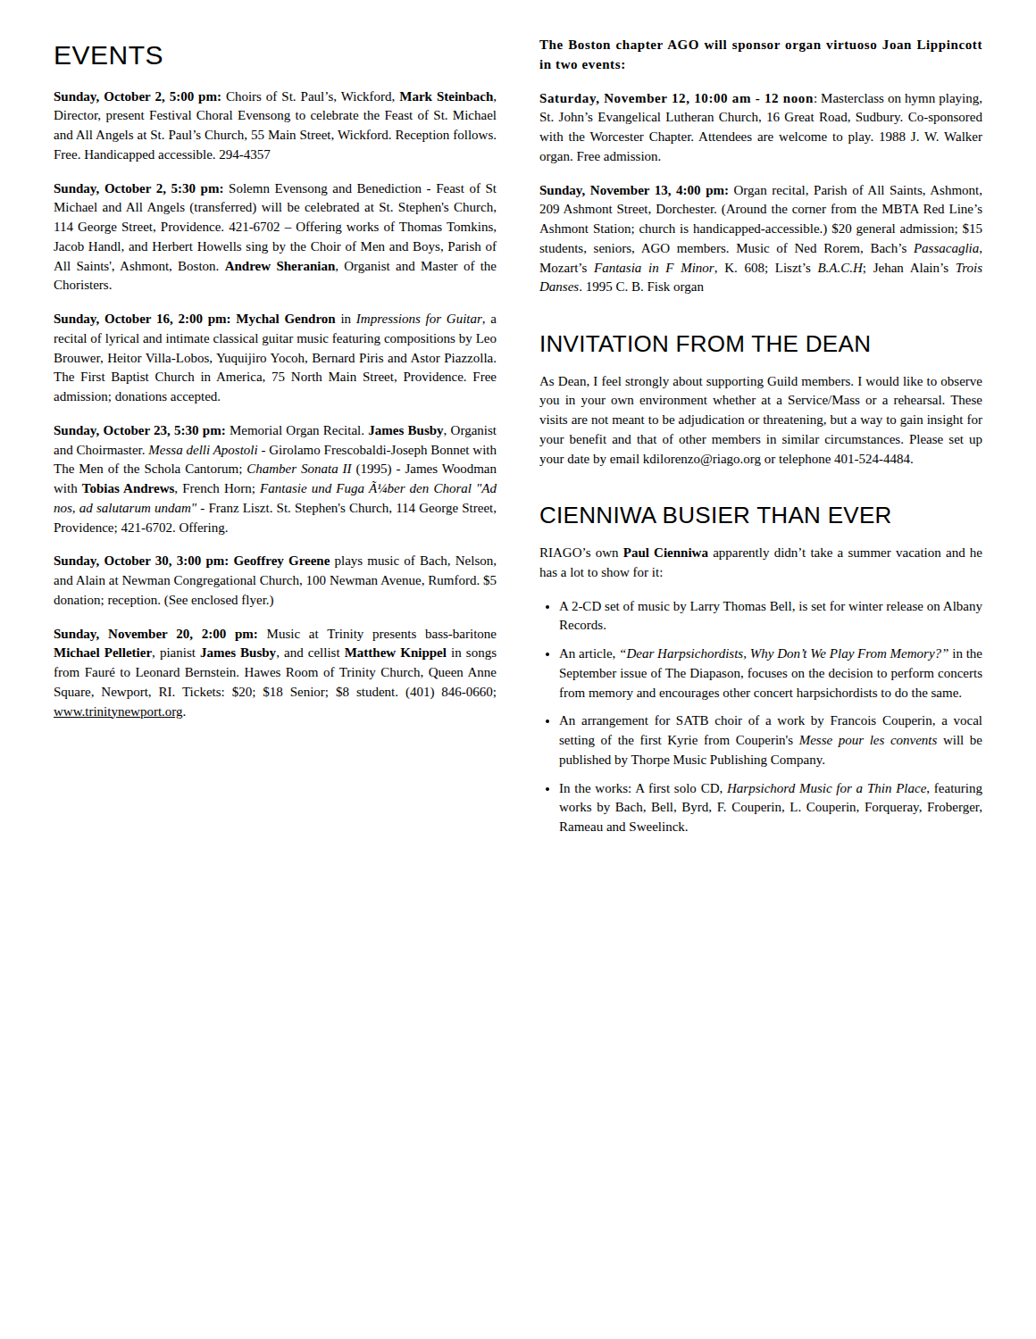EVENTS
Sunday, October 2, 5:00 pm: Choirs of St. Paul’s, Wickford, Mark Steinbach, Director, present Festival Choral Evensong to celebrate the Feast of St. Michael and All Angels at St. Paul’s Church, 55 Main Street, Wickford. Reception follows. Free. Handicapped accessible. 294-4357
Sunday, October 2, 5:30 pm: Solemn Evensong and Benediction - Feast of St Michael and All Angels (transferred) will be celebrated at St. Stephen's Church, 114 George Street, Providence. 421-6702 – Offering works of Thomas Tomkins, Jacob Handl, and Herbert Howells sing by the Choir of Men and Boys, Parish of All Saints', Ashmont, Boston. Andrew Sheranian, Organist and Master of the Choristers.
Sunday, October 16, 2:00 pm: Mychal Gendron in Impressions for Guitar, a recital of lyrical and intimate classical guitar music featuring compositions by Leo Brouwer, Heitor Villa-Lobos, Yuquijiro Yocoh, Bernard Piris and Astor Piazzolla. The First Baptist Church in America, 75 North Main Street, Providence. Free admission; donations accepted.
Sunday, October 23, 5:30 pm: Memorial Organ Recital. James Busby, Organist and Choirmaster. Messa delli Apostoli - Girolamo Frescobaldi-Joseph Bonnet with The Men of the Schola Cantorum; Chamber Sonata II (1995) - James Woodman with Tobias Andrews, French Horn; Fantasie und Fuga Ã¼ber den Choral "Ad nos, ad salutarum undam" - Franz Liszt. St. Stephen's Church, 114 George Street, Providence; 421-6702. Offering.
Sunday, October 30, 3:00 pm: Geoffrey Greene plays music of Bach, Nelson, and Alain at Newman Congregational Church, 100 Newman Avenue, Rumford. $5 donation; reception. (See enclosed flyer.)
Sunday, November 20, 2:00 pm: Music at Trinity presents bass-baritone Michael Pelletier, pianist James Busby, and cellist Matthew Knippel in songs from Fauré to Leonard Bernstein. Hawes Room of Trinity Church, Queen Anne Square, Newport, RI. Tickets: $20; $18 Senior; $8 student. (401) 846-0660; www.trinitynewport.org.
The Boston chapter AGO will sponsor organ virtuoso Joan Lippincott in two events:
Saturday, November 12, 10:00 am - 12 noon: Masterclass on hymn playing, St. John’s Evangelical Lutheran Church, 16 Great Road, Sudbury. Co-sponsored with the Worcester Chapter. Attendees are welcome to play. 1988 J. W. Walker organ. Free admission.
Sunday, November 13, 4:00 pm: Organ recital, Parish of All Saints, Ashmont, 209 Ashmont Street, Dorchester. (Around the corner from the MBTA Red Line’s Ashmont Station; church is handicapped-accessible.) $20 general admission; $15 students, seniors, AGO members. Music of Ned Rorem, Bach’s Passacaglia, Mozart’s Fantasia in F Minor, K. 608; Liszt’s B.A.C.H; Jehan Alain’s Trois Danses. 1995 C. B. Fisk organ
INVITATION FROM THE DEAN
As Dean, I feel strongly about supporting Guild members. I would like to observe you in your own environment whether at a Service/Mass or a rehearsal. These visits are not meant to be adjudication or threatening, but a way to gain insight for your benefit and that of other members in similar circumstances. Please set up your date by email kdilorenzo@riago.org or telephone 401-524-4484.
CIENNIWA BUSIER THAN EVER
RIAGO’s own Paul Cienniwa apparently didn’t take a summer vacation and he has a lot to show for it:
A 2-CD set of music by Larry Thomas Bell, is set for winter release on Albany Records.
An article, “Dear Harpsichordists, Why Don’t We Play From Memory?” in the September issue of The Diapason, focuses on the decision to perform concerts from memory and encourages other concert harpsichordists to do the same.
An arrangement for SATB choir of a work by Francois Couperin, a vocal setting of the first Kyrie from Couperin's Messe pour les convents will be published by Thorpe Music Publishing Company.
In the works: A first solo CD, Harpsichord Music for a Thin Place, featuring works by Bach, Bell, Byrd, F. Couperin, L. Couperin, Forqueray, Froberger, Rameau and Sweelinck.